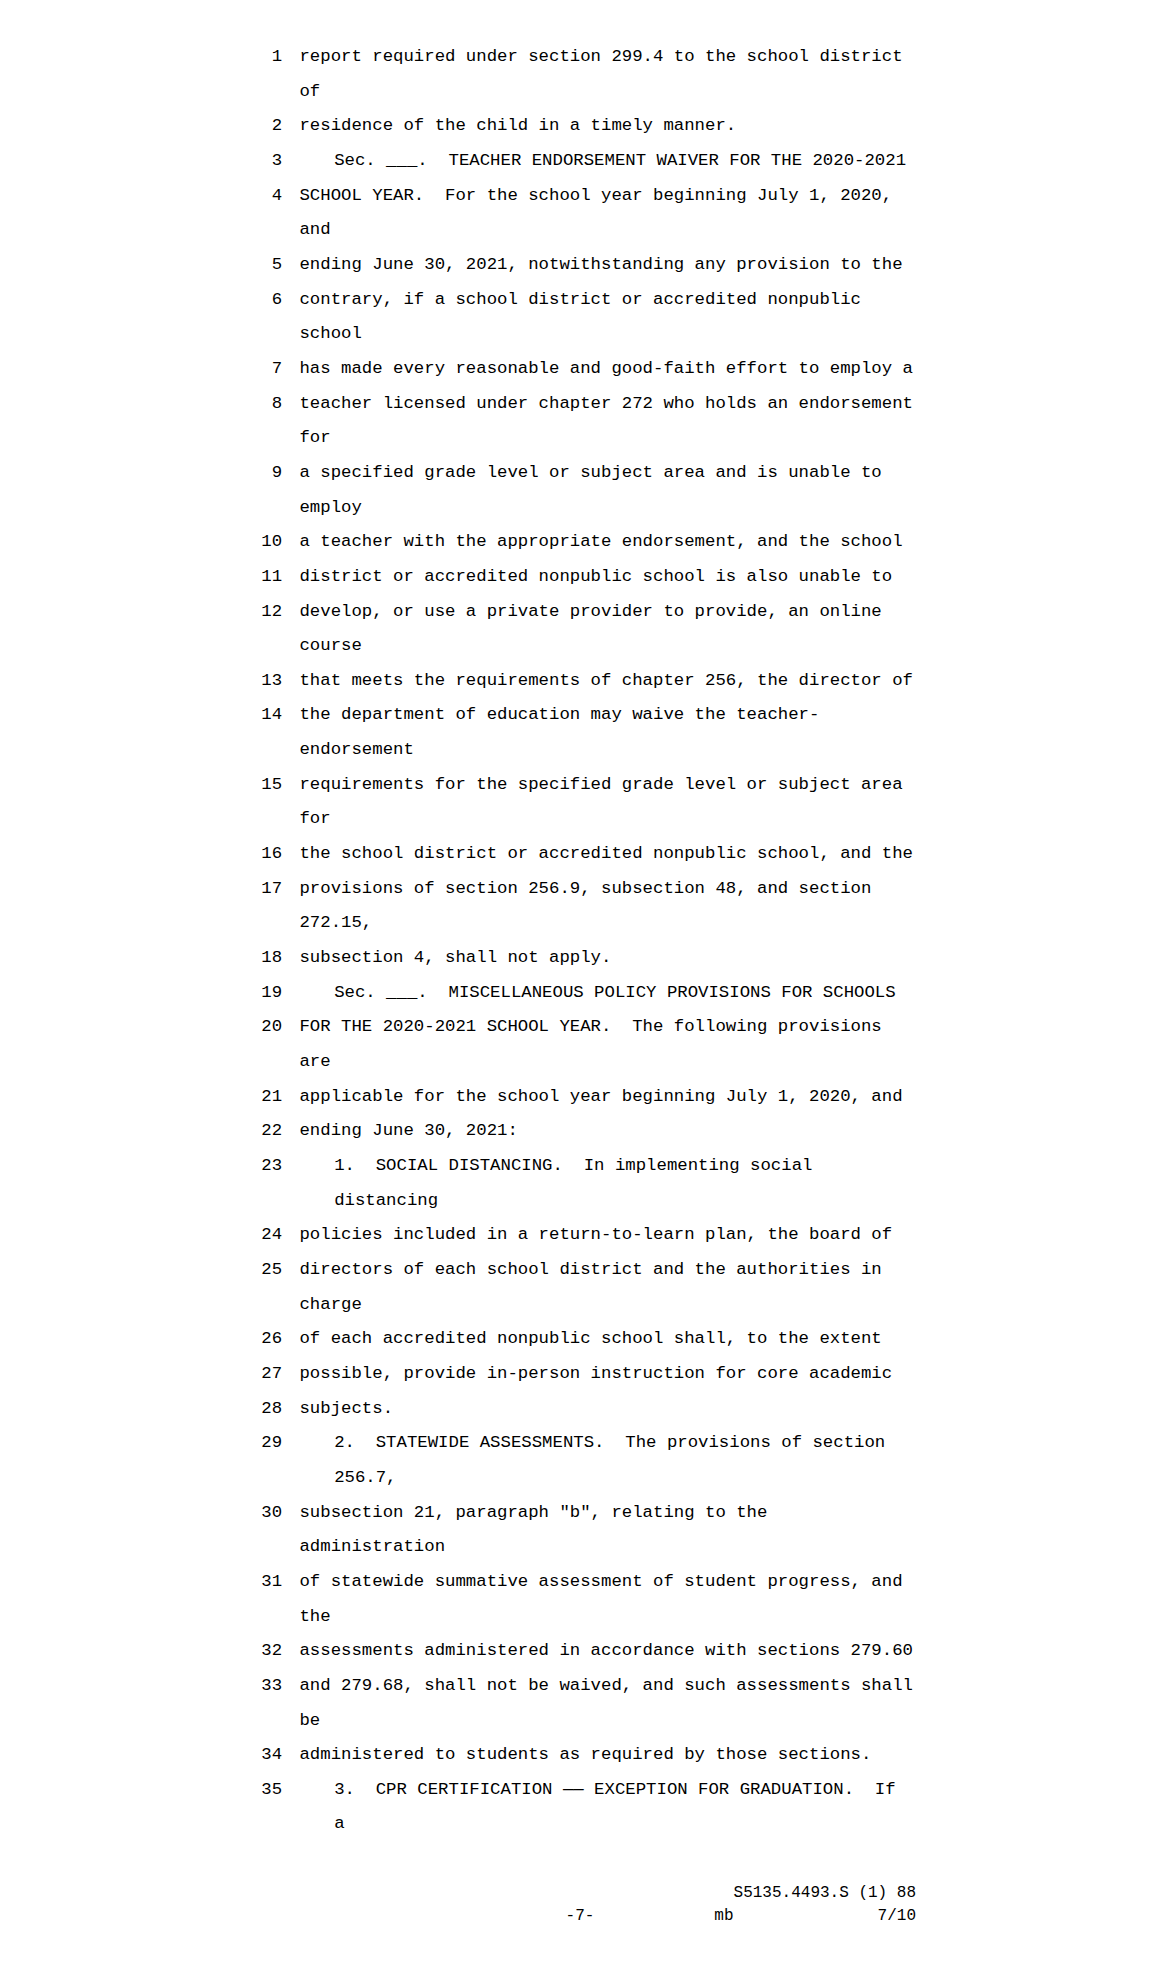report required under section 299.4 to the school district of
residence of the child in a timely manner.
Sec. ___. TEACHER ENDORSEMENT WAIVER FOR THE 2020-2021
SCHOOL YEAR. For the school year beginning July 1, 2020, and
ending June 30, 2021, notwithstanding any provision to the
contrary, if a school district or accredited nonpublic school
has made every reasonable and good-faith effort to employ a
teacher licensed under chapter 272 who holds an endorsement for
a specified grade level or subject area and is unable to employ
a teacher with the appropriate endorsement, and the school
district or accredited nonpublic school is also unable to
develop, or use a private provider to provide, an online course
that meets the requirements of chapter 256, the director of
the department of education may waive the teacher-endorsement
requirements for the specified grade level or subject area for
the school district or accredited nonpublic school, and the
provisions of section 256.9, subsection 48, and section 272.15,
subsection 4, shall not apply.
Sec. ___. MISCELLANEOUS POLICY PROVISIONS FOR SCHOOLS
FOR THE 2020-2021 SCHOOL YEAR. The following provisions are
applicable for the school year beginning July 1, 2020, and
ending June 30, 2021:
1. SOCIAL DISTANCING. In implementing social distancing
policies included in a return-to-learn plan, the board of
directors of each school district and the authorities in charge
of each accredited nonpublic school shall, to the extent
possible, provide in-person instruction for core academic
subjects.
2. STATEWIDE ASSESSMENTS. The provisions of section 256.7,
subsection 21, paragraph "b", relating to the administration
of statewide summative assessment of student progress, and the
assessments administered in accordance with sections 279.60
and 279.68, shall not be waived, and such assessments shall be
administered to students as required by those sections.
3. CPR CERTIFICATION —— EXCEPTION FOR GRADUATION. If a
-7-
S5135.4493.S (1) 88 mb 7/10